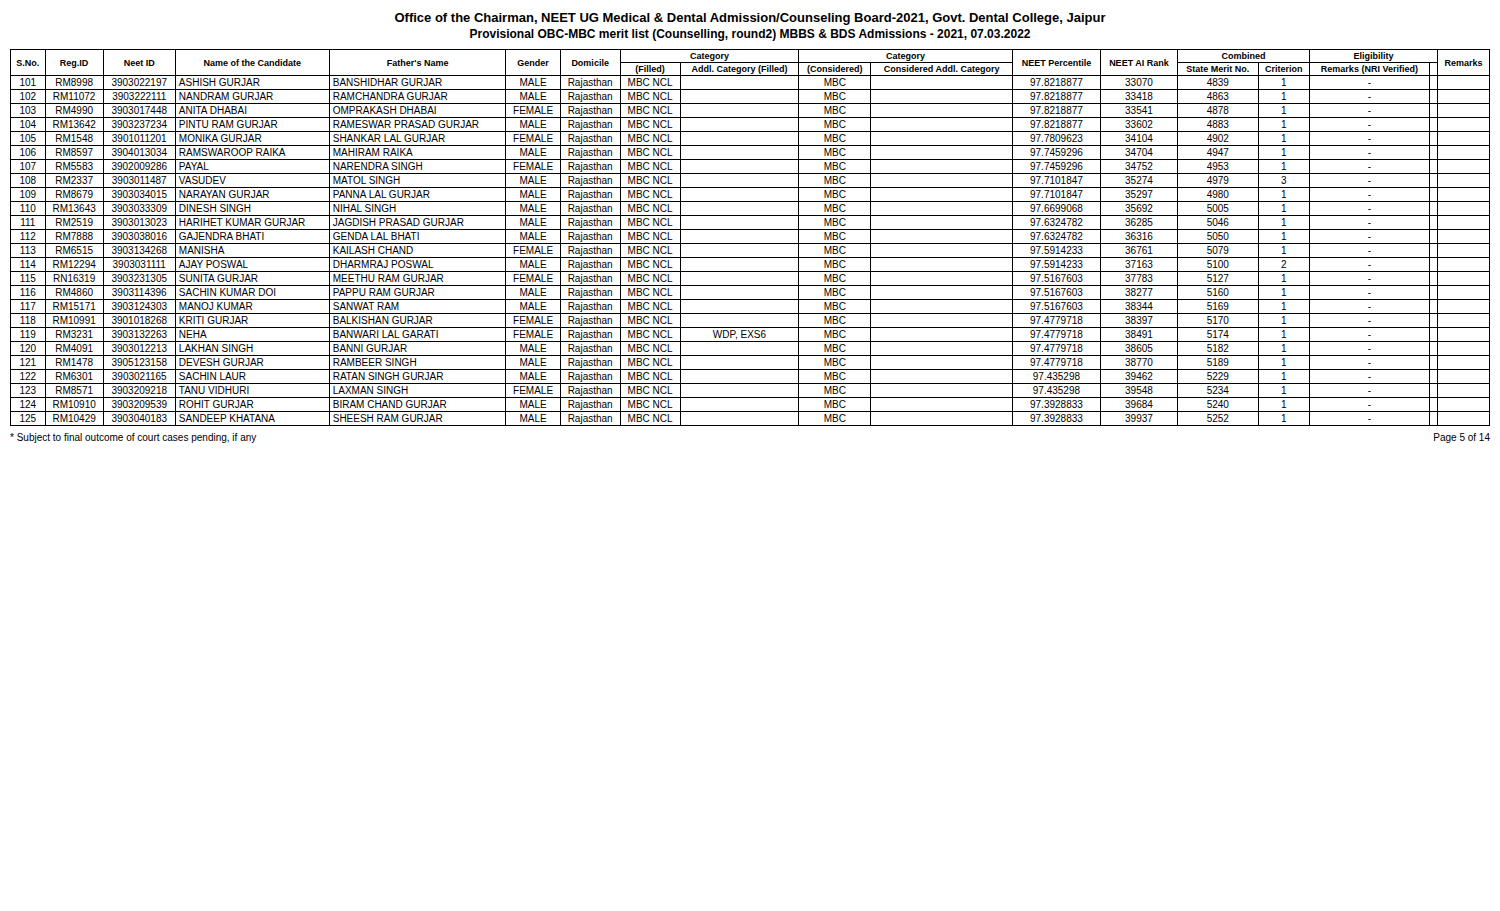Office of the Chairman, NEET UG Medical & Dental Admission/Counseling Board-2021, Govt. Dental College, Jaipur
Provisional OBC-MBC merit list (Counselling, round2) MBBS & BDS Admissions - 2021, 07.03.2022
| S.No. | Reg.ID | Neet ID | Name of the Candidate | Father's Name | Gender | Domicile | Category | Category | NEET Percentile | NEET AI Rank | Combined | Eligibility | Remarks |
| --- | --- | --- | --- | --- | --- | --- | --- | --- | --- | --- | --- | --- | --- |
| (Filled) | Addl. Category (Filled) | (Considered) | Considered Addl. Category | State Merit No. | Criterion | Remarks (NRI Verified) | |
| 101 | RM8998 | 3903022197 | ASHISH GURJAR | BANSHIDHAR GURJAR | MALE | Rajasthan | MBC NCL | | MBC | | 97.8218877 | 33070 | 4839 | 1 | - | | |
| 102 | RM11072 | 3903222111 | NANDRAM GURJAR | RAMCHANDRA GURJAR | MALE | Rajasthan | MBC NCL | | MBC | | 97.8218877 | 33418 | 4863 | 1 | - | | |
| 103 | RM4990 | 3903017448 | ANITA DHABAI | OMPRAKASH DHABAI | FEMALE | Rajasthan | MBC NCL | | MBC | | 97.8218877 | 33541 | 4878 | 1 | - | | |
| 104 | RM13642 | 3903237234 | PINTU RAM GURJAR | RAMESWAR PRASAD GURJAR | MALE | Rajasthan | MBC NCL | | MBC | | 97.8218877 | 33602 | 4883 | 1 | - | | |
| 105 | RM1548 | 3901011201 | MONIKA GURJAR | SHANKAR LAL GURJAR | FEMALE | Rajasthan | MBC NCL | | MBC | | 97.7809623 | 34104 | 4902 | 1 | - | | |
| 106 | RM8597 | 3904013034 | RAMSWAROOP RAIKA | MAHIRAM RAIKA | MALE | Rajasthan | MBC NCL | | MBC | | 97.7459296 | 34704 | 4947 | 1 | - | | |
| 107 | RM5583 | 3902009286 | PAYAL | NARENDRA SINGH | FEMALE | Rajasthan | MBC NCL | | MBC | | 97.7459296 | 34752 | 4953 | 1 | - | | |
| 108 | RM2337 | 3903011487 | VASUDEV | MATOL SINGH | MALE | Rajasthan | MBC NCL | | MBC | | 97.7101847 | 35274 | 4979 | 3 | - | | |
| 109 | RM8679 | 3903034015 | NARAYAN GURJAR | PANNA LAL GURJAR | MALE | Rajasthan | MBC NCL | | MBC | | 97.7101847 | 35297 | 4980 | 1 | - | | |
| 110 | RM13643 | 3903033309 | DINESH SINGH | NIHAL SINGH | MALE | Rajasthan | MBC NCL | | MBC | | 97.6699068 | 35692 | 5005 | 1 | - | | |
| 111 | RM2519 | 3903013023 | HARIHET KUMAR GURJAR | JAGDISH PRASAD GURJAR | MALE | Rajasthan | MBC NCL | | MBC | | 97.6324782 | 36285 | 5046 | 1 | - | | |
| 112 | RM7888 | 3903038016 | GAJENDRA BHATI | GENDA LAL BHATI | MALE | Rajasthan | MBC NCL | | MBC | | 97.6324782 | 36316 | 5050 | 1 | - | | |
| 113 | RM6515 | 3903134268 | MANISHA | KAILASH CHAND | FEMALE | Rajasthan | MBC NCL | | MBC | | 97.5914233 | 36761 | 5079 | 1 | - | | |
| 114 | RM12294 | 3903031111 | AJAY POSWAL | DHARMRAJ POSWAL | MALE | Rajasthan | MBC NCL | | MBC | | 97.5914233 | 37163 | 5100 | 2 | - | | |
| 115 | RN16319 | 3903231305 | SUNITA GURJAR | MEETHU RAM GURJAR | FEMALE | Rajasthan | MBC NCL | | MBC | | 97.5167603 | 37783 | 5127 | 1 | - | | |
| 116 | RM4860 | 3903114396 | SACHIN KUMAR DOI | PAPPU RAM GURJAR | MALE | Rajasthan | MBC NCL | | MBC | | 97.5167603 | 38277 | 5160 | 1 | - | | |
| 117 | RM15171 | 3903124303 | MANOJ KUMAR | SANWAT RAM | MALE | Rajasthan | MBC NCL | | MBC | | 97.5167603 | 38344 | 5169 | 1 | - | | |
| 118 | RM10991 | 3901018268 | KRITI GURJAR | BALKISHAN GURJAR | FEMALE | Rajasthan | MBC NCL | | MBC | | 97.4779718 | 38397 | 5170 | 1 | - | | |
| 119 | RM3231 | 3903132263 | NEHA | BANWARI LAL GARATI | FEMALE | Rajasthan | MBC NCL | WDP, EXS6 | MBC | | 97.4779718 | 38491 | 5174 | 1 | - | | |
| 120 | RM4091 | 3903012213 | LAKHAN SINGH | BANNI GURJAR | MALE | Rajasthan | MBC NCL | | MBC | | 97.4779718 | 38605 | 5182 | 1 | - | | |
| 121 | RM1478 | 3905123158 | DEVESH GURJAR | RAMBEER SINGH | MALE | Rajasthan | MBC NCL | | MBC | | 97.4779718 | 38770 | 5189 | 1 | - | | |
| 122 | RM6301 | 3903021165 | SACHIN LAUR | RATAN SINGH GURJAR | MALE | Rajasthan | MBC NCL | | MBC | | 97.435298 | 39462 | 5229 | 1 | - | | |
| 123 | RM8571 | 3903209218 | TANU VIDHURI | LAXMAN SINGH | FEMALE | Rajasthan | MBC NCL | | MBC | | 97.435298 | 39548 | 5234 | 1 | - | | |
| 124 | RM10910 | 3903209539 | ROHIT GURJAR | BIRAM CHAND GURJAR | MALE | Rajasthan | MBC NCL | | MBC | | 97.3928833 | 39684 | 5240 | 1 | - | | |
| 125 | RM10429 | 3903040183 | SANDEEP KHATANA | SHEESH RAM GURJAR | MALE | Rajasthan | MBC NCL | | MBC | | 97.3928833 | 39937 | 5252 | 1 | - | | |
* Subject to final outcome of court cases pending, if any Page 5 of 14